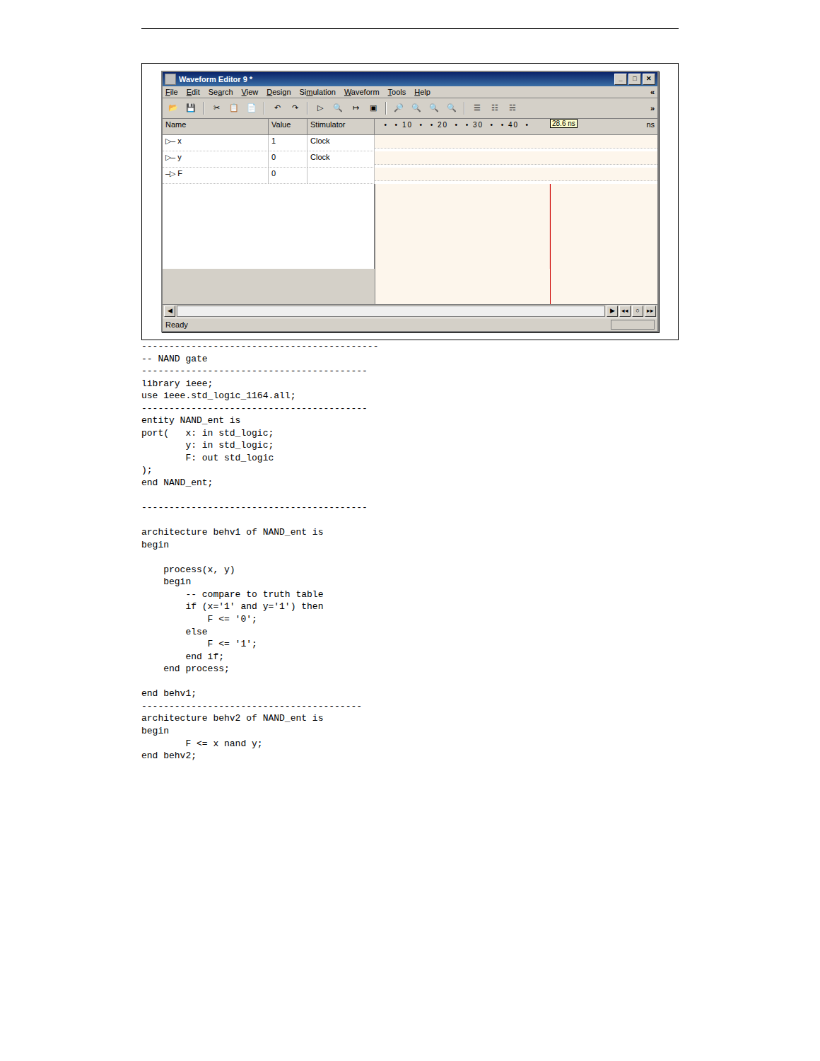Waveform Editor 9 * _□✕
File Edit Search View Design Simulation Waveform Tools Help «
📂 💾 ✂ 📋 📄 ↶ ↷ ▷ 🔍 ↦ ▣ 🔎 🔍 🔍 🔍 ☰ ☷ ☵ »
Name
Value
Stimulator
• • 10 • • 20 • • 30 • • 40 • ns 28.6 ns
▷– x
1
Clock
▷– y
0
Clock
–▷ F
0
◀ ▶ ◂◂ ○ ▸▸
Ready
-------------------------------------------
-- NAND gate
-----------------------------------------
library ieee;
use ieee.std_logic_1164.all;
-----------------------------------------
entity NAND_ent is
port(   x: in std_logic;
        y: in std_logic;
        F: out std_logic
);
end NAND_ent;

-----------------------------------------

architecture behv1 of NAND_ent is
begin

    process(x, y)
    begin
        -- compare to truth table
        if (x='1' and y='1') then
            F <= '0';
        else
            F <= '1';
        end if;
    end process;

end behv1;
----------------------------------------
architecture behv2 of NAND_ent is
begin
        F <= x nand y;
end behv2;